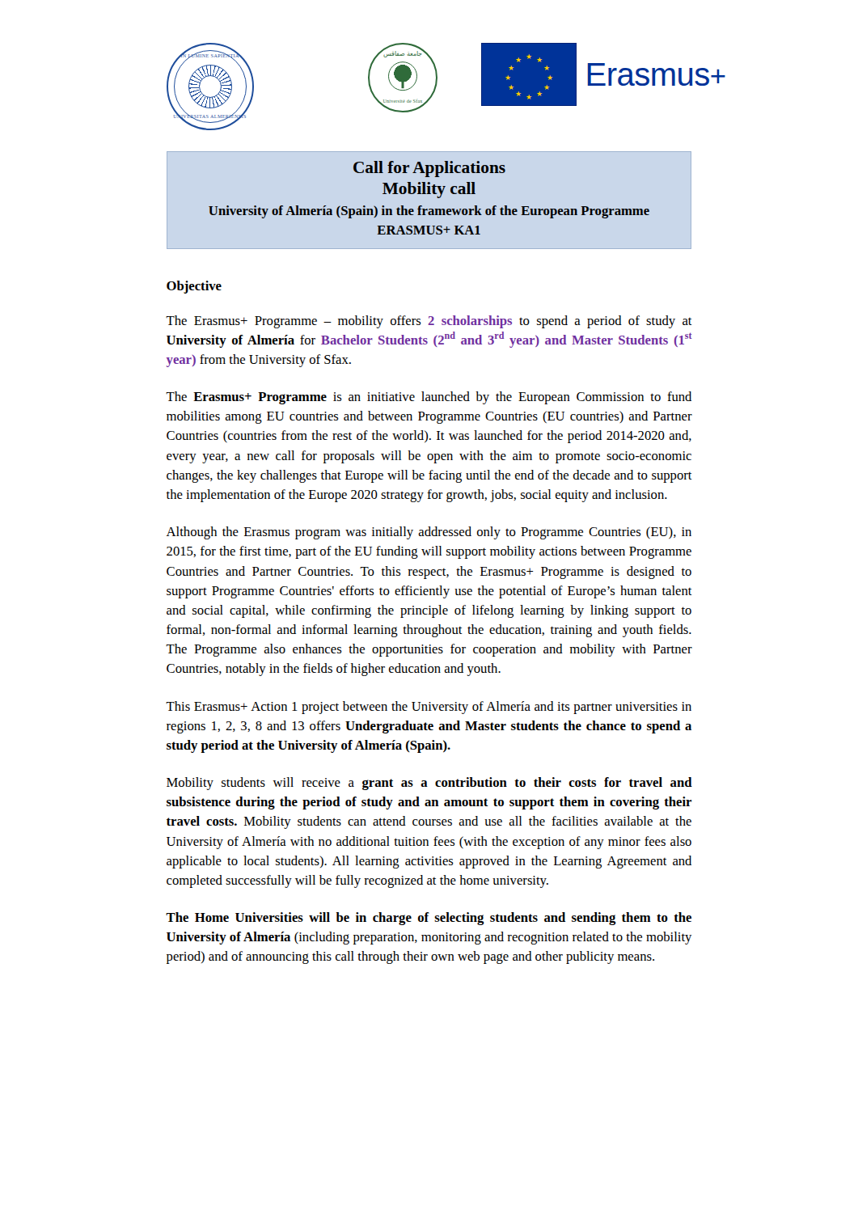IN LUMINE SAPIENTIA UNIVERSITAS ALMERIENSIS
جامعة صفاقس
Université de Sfax
★ ★ ★ ★ ★ ★ ★ ★ ★ ★ ★ ★
Erasmus+
Call for Applications
Mobility call
University of Almería (Spain) in the framework of the European Programme ERASMUS+ KA1
Objective
The Erasmus+ Programme – mobility offers 2 scholarships to spend a period of study at University of Almería for Bachelor Students (2nd and 3rd year) and Master Students (1st year) from the University of Sfax.
The Erasmus+ Programme is an initiative launched by the European Commission to fund mobilities among EU countries and between Programme Countries (EU countries) and Partner Countries (countries from the rest of the world). It was launched for the period 2014-2020 and, every year, a new call for proposals will be open with the aim to promote socio-economic changes, the key challenges that Europe will be facing until the end of the decade and to support the implementation of the Europe 2020 strategy for growth, jobs, social equity and inclusion.
Although the Erasmus program was initially addressed only to Programme Countries (EU), in 2015, for the first time, part of the EU funding will support mobility actions between Programme Countries and Partner Countries. To this respect, the Erasmus+ Programme is designed to support Programme Countries' efforts to efficiently use the potential of Europe’s human talent and social capital, while confirming the principle of lifelong learning by linking support to formal, non-formal and informal learning throughout the education, training and youth fields. The Programme also enhances the opportunities for cooperation and mobility with Partner Countries, notably in the fields of higher education and youth.
This Erasmus+ Action 1 project between the University of Almería and its partner universities in regions 1, 2, 3, 8 and 13 offers Undergraduate and Master students the chance to spend a study period at the University of Almería (Spain).
Mobility students will receive a grant as a contribution to their costs for travel and subsistence during the period of study and an amount to support them in covering their travel costs. Mobility students can attend courses and use all the facilities available at the University of Almería with no additional tuition fees (with the exception of any minor fees also applicable to local students). All learning activities approved in the Learning Agreement and completed successfully will be fully recognized at the home university.
The Home Universities will be in charge of selecting students and sending them to the University of Almería (including preparation, monitoring and recognition related to the mobility period) and of announcing this call through their own web page and other publicity means.